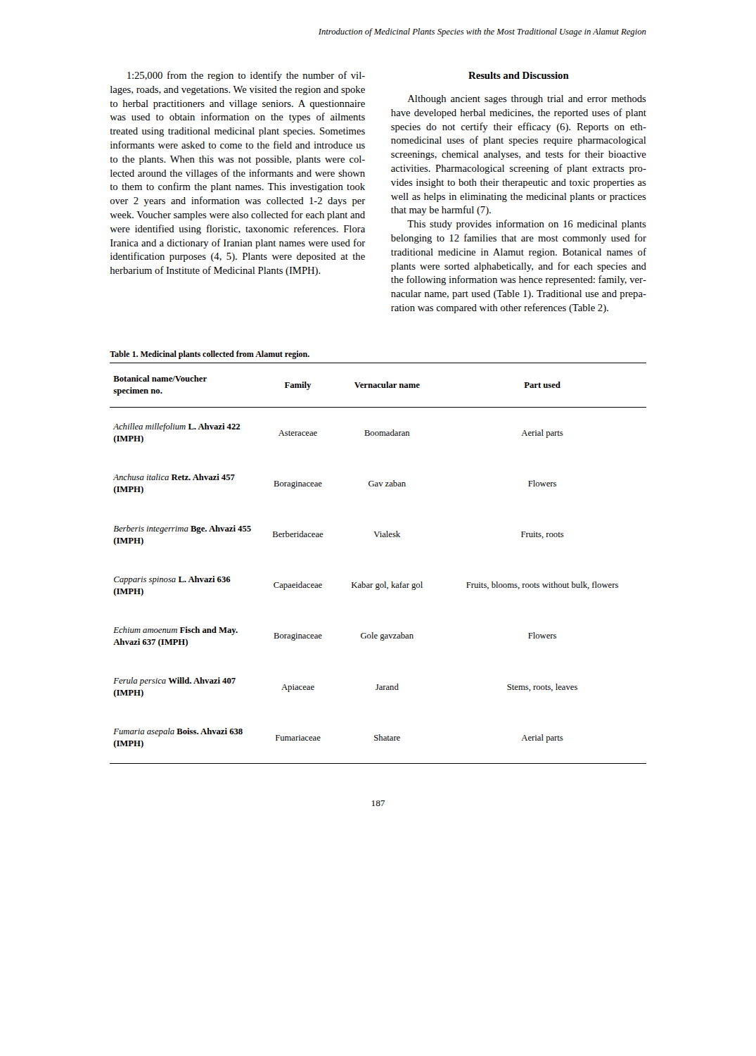Introduction of Medicinal Plants Species with the Most Traditional Usage in Alamut Region
1:25,000 from the region to identify the number of villages, roads, and vegetations. We visited the region and spoke to herbal practitioners and village seniors. A questionnaire was used to obtain information on the types of ailments treated using traditional medicinal plant species. Sometimes informants were asked to come to the field and introduce us to the plants. When this was not possible, plants were collected around the villages of the informants and were shown to them to confirm the plant names. This investigation took over 2 years and information was collected 1-2 days per week. Voucher samples were also collected for each plant and were identified using floristic, taxonomic references. Flora Iranica and a dictionary of Iranian plant names were used for identification purposes (4, 5). Plants were deposited at the herbarium of Institute of Medicinal Plants (IMPH).
Results and Discussion
Although ancient sages through trial and error methods have developed herbal medicines, the reported uses of plant species do not certify their efficacy (6). Reports on ethnomedicinal uses of plant species require pharmacological screenings, chemical analyses, and tests for their bioactive activities. Pharmacological screening of plant extracts provides insight to both their therapeutic and toxic properties as well as helps in eliminating the medicinal plants or practices that may be harmful (7).
This study provides information on 16 medicinal plants belonging to 12 families that are most commonly used for traditional medicine in Alamut region. Botanical names of plants were sorted alphabetically, and for each species and the following information was hence represented: family, vernacular name, part used (Table 1). Traditional use and preparation was compared with other references (Table 2).
Table 1. Medicinal plants collected from Alamut region.
| Botanical name/Voucher specimen no. | Family | Vernacular name | Part used |
| --- | --- | --- | --- |
| Achillea millefolium L. Ahvazi 422 (IMPH) | Asteraceae | Boomadaran | Aerial parts |
| Anchusa italica Retz. Ahvazi 457 (IMPH) | Boraginaceae | Gav zaban | Flowers |
| Berberis integerrima Bge. Ahvazi 455 (IMPH) | Berberidaceae | Vialesk | Fruits, roots |
| Capparis spinosa L. Ahvazi 636 (IMPH) | Capaeidaceae | Kabar gol, kafar gol | Fruits, blooms, roots without bulk, flowers |
| Echium amoenum Fisch and May. Ahvazi 637 (IMPH) | Boraginaceae | Gole gavzaban | Flowers |
| Ferula persica Willd. Ahvazi 407 (IMPH) | Apiaceae | Jarand | Stems, roots, leaves |
| Fumaria asepala Boiss. Ahvazi 638 (IMPH) | Fumariaceae | Shatare | Aerial parts |
187